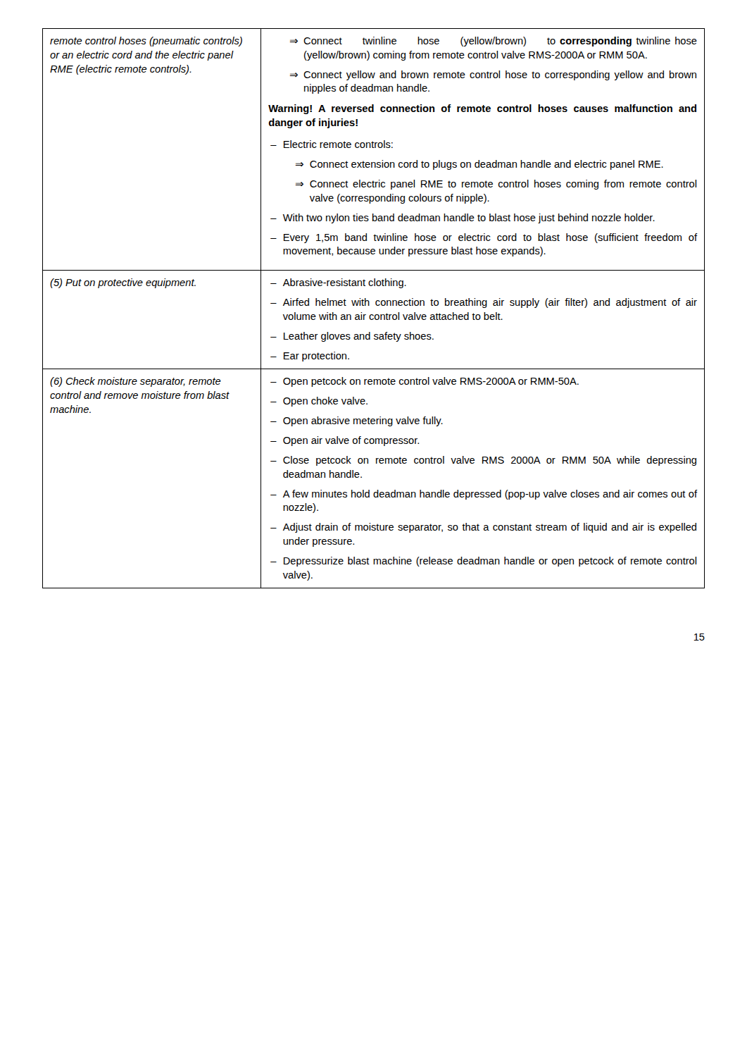| remote control hoses (pneumatic controls) or an electric cord and the electric panel RME (electric remote controls). | Connect twinline hose (yellow/brown) to corresponding twinline hose (yellow/brown) coming from remote control valve RMS-2000A or RMM 50A. Connect yellow and brown remote control hose to corresponding yellow and brown nipples of deadman handle. Warning! A reversed connection of remote control hoses causes malfunction and danger of injuries! Electric remote controls: Connect extension cord to plugs on deadman handle and electric panel RME. Connect electric panel RME to remote control hoses coming from remote control valve (corresponding colours of nipple). With two nylon ties band deadman handle to blast hose just behind nozzle holder. Every 1,5m band twinline hose or electric cord to blast hose (sufficient freedom of movement, because under pressure blast hose expands). |
| (5) Put on protective equipment. | Abrasive-resistant clothing. Airfed helmet with connection to breathing air supply (air filter) and adjustment of air volume with an air control valve attached to belt. Leather gloves and safety shoes. Ear protection. |
| (6) Check moisture separator, remote control and remove moisture from blast machine. | Open petcock on remote control valve RMS-2000A or RMM-50A. Open choke valve. Open abrasive metering valve fully. Open air valve of compressor. Close petcock on remote control valve RMS 2000A or RMM 50A while depressing deadman handle. A few minutes hold deadman handle depressed (pop-up valve closes and air comes out of nozzle). Adjust drain of moisture separator, so that a constant stream of liquid and air is expelled under pressure. Depressurize blast machine (release deadman handle or open petcock of remote control valve). |
15